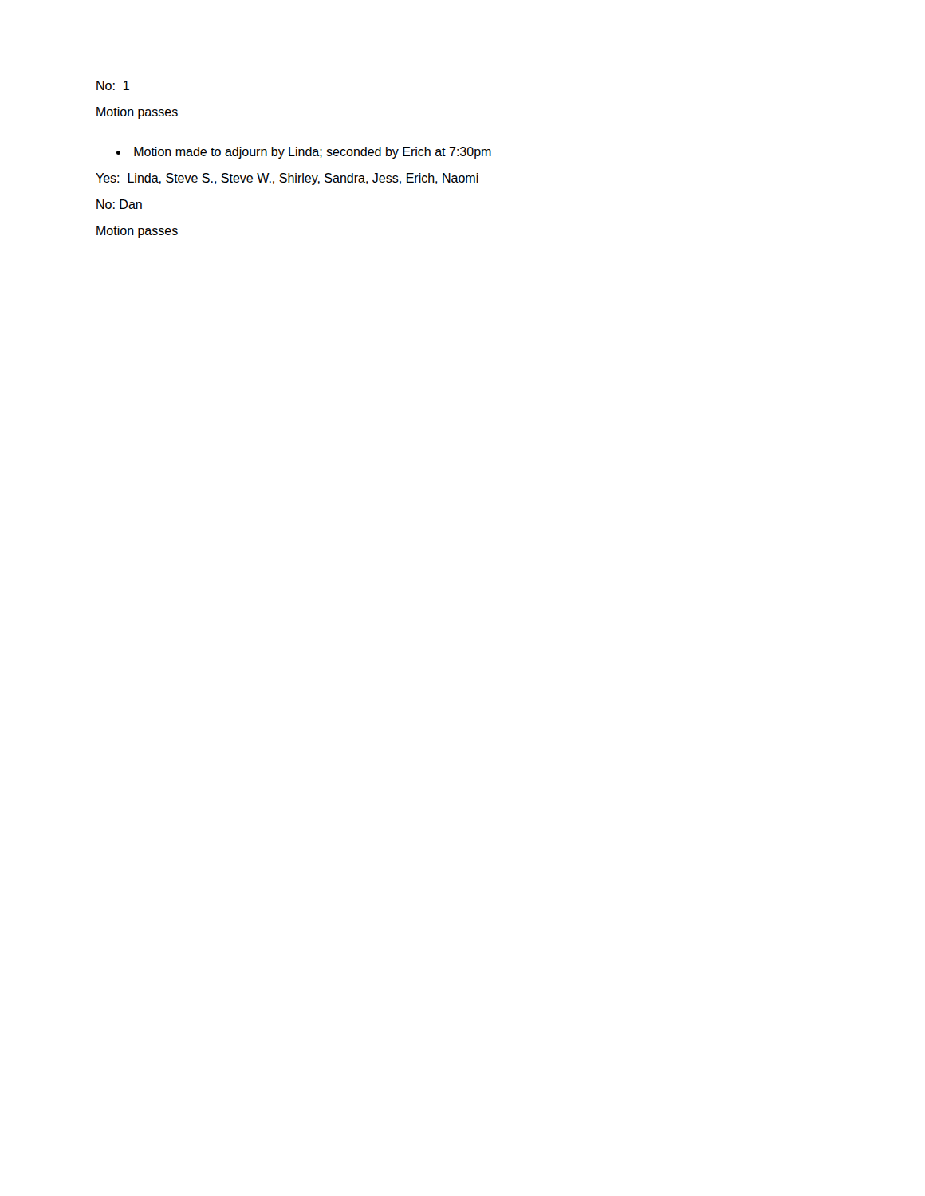No: 1
Motion passes
Motion made to adjourn by Linda; seconded by Erich at 7:30pm
Yes: Linda, Steve S., Steve W., Shirley, Sandra, Jess, Erich, Naomi
No: Dan
Motion passes